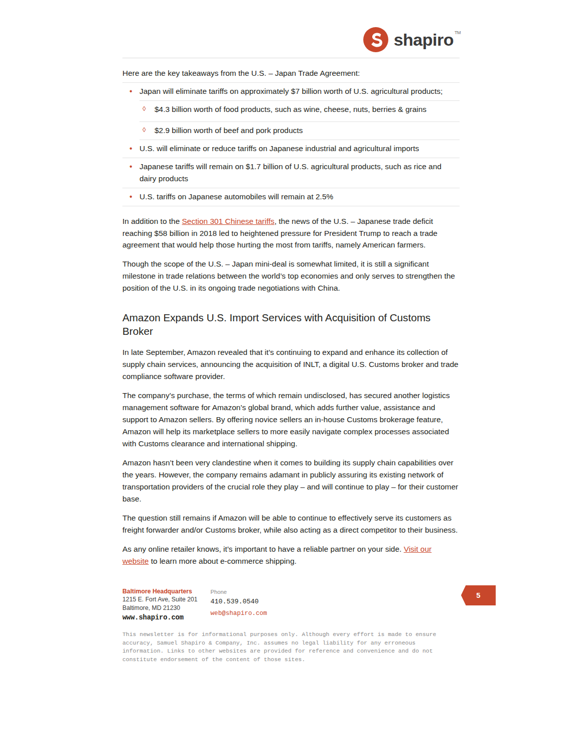shapiroTM
Here are the key takeaways from the U.S. – Japan Trade Agreement:
Japan will eliminate tariffs on approximately $7 billion worth of U.S. agricultural products;
$4.3 billion worth of food products, such as wine, cheese, nuts, berries & grains
$2.9 billion worth of beef and pork products
U.S. will eliminate or reduce tariffs on Japanese industrial and agricultural imports
Japanese tariffs will remain on $1.7 billion of U.S. agricultural products, such as rice and dairy products
U.S. tariffs on Japanese automobiles will remain at 2.5%
In addition to the Section 301 Chinese tariffs, the news of the U.S. – Japanese trade deficit reaching $58 billion in 2018 led to heightened pressure for President Trump to reach a trade agreement that would help those hurting the most from tariffs, namely American farmers.
Though the scope of the U.S. – Japan mini-deal is somewhat limited, it is still a significant milestone in trade relations between the world’s top economies and only serves to strengthen the position of the U.S. in its ongoing trade negotiations with China.
Amazon Expands U.S. Import Services with Acquisition of Customs Broker
In late September, Amazon revealed that it’s continuing to expand and enhance its collection of supply chain services, announcing the acquisition of INLT, a digital U.S. Customs broker and trade compliance software provider.
The company’s purchase, the terms of which remain undisclosed, has secured another logistics management software for Amazon’s global brand, which adds further value, assistance and support to Amazon sellers. By offering novice sellers an in-house Customs brokerage feature, Amazon will help its marketplace sellers to more easily navigate complex processes associated with Customs clearance and international shipping.
Amazon hasn’t been very clandestine when it comes to building its supply chain capabilities over the years. However, the company remains adamant in publicly assuring its existing network of transportation providers of the crucial role they play – and will continue to play – for their customer base.
The question still remains if Amazon will be able to continue to effectively serve its customers as freight forwarder and/or Customs broker, while also acting as a direct competitor to their business.
As any online retailer knows, it’s important to have a reliable partner on your side. Visit our website to learn more about e-commerce shipping.
Baltimore Headquarters
1215 E. Fort Ave, Suite 201
Baltimore, MD 21230 www.shapiro.com
Phone 410.539.0540 web@shapiro.com
5
This newsletter is for informational purposes only. Although every effort is made to ensure accuracy, Samuel Shapiro & Company, Inc. assumes no legal liability for any erroneous information. Links to other websites are provided for reference and convenience and do not constitute endorsement of the content of those sites.